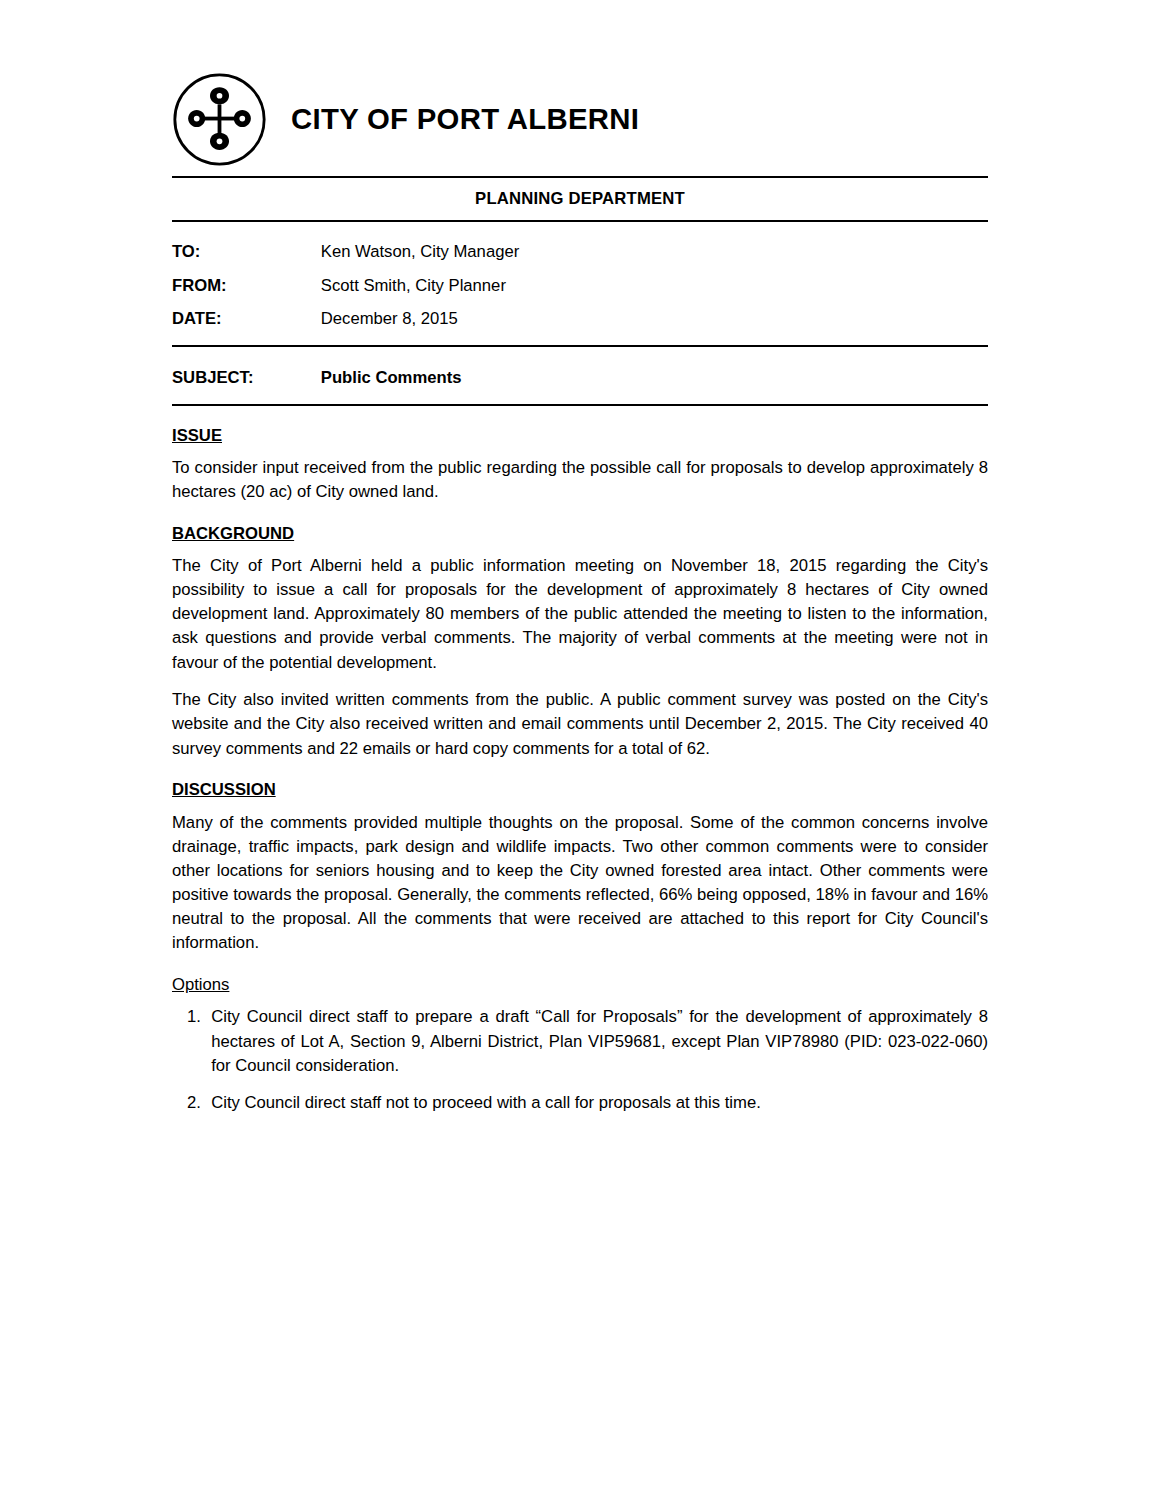CITY OF PORT ALBERNI
PLANNING DEPARTMENT
| TO: | Ken Watson, City Manager |
| FROM: | Scott Smith, City Planner |
| DATE: | December 8, 2015 |
| SUBJECT: | Public Comments |
ISSUE
To consider input received from the public regarding the possible call for proposals to develop approximately 8 hectares (20 ac) of City owned land.
BACKGROUND
The City of Port Alberni held a public information meeting on November 18, 2015 regarding the City's possibility to issue a call for proposals for the development of approximately 8 hectares of City owned development land. Approximately 80 members of the public attended the meeting to listen to the information, ask questions and provide verbal comments. The majority of verbal comments at the meeting were not in favour of the potential development.
The City also invited written comments from the public. A public comment survey was posted on the City's website and the City also received written and email comments until December 2, 2015. The City received 40 survey comments and 22 emails or hard copy comments for a total of 62.
DISCUSSION
Many of the comments provided multiple thoughts on the proposal. Some of the common concerns involve drainage, traffic impacts, park design and wildlife impacts. Two other common comments were to consider other locations for seniors housing and to keep the City owned forested area intact. Other comments were positive towards the proposal. Generally, the comments reflected, 66% being opposed, 18% in favour and 16% neutral to the proposal. All the comments that were received are attached to this report for City Council's information.
Options
City Council direct staff to prepare a draft “Call for Proposals” for the development of approximately 8 hectares of Lot A, Section 9, Alberni District, Plan VIP59681, except Plan VIP78980 (PID: 023-022-060) for Council consideration.
City Council direct staff not to proceed with a call for proposals at this time.